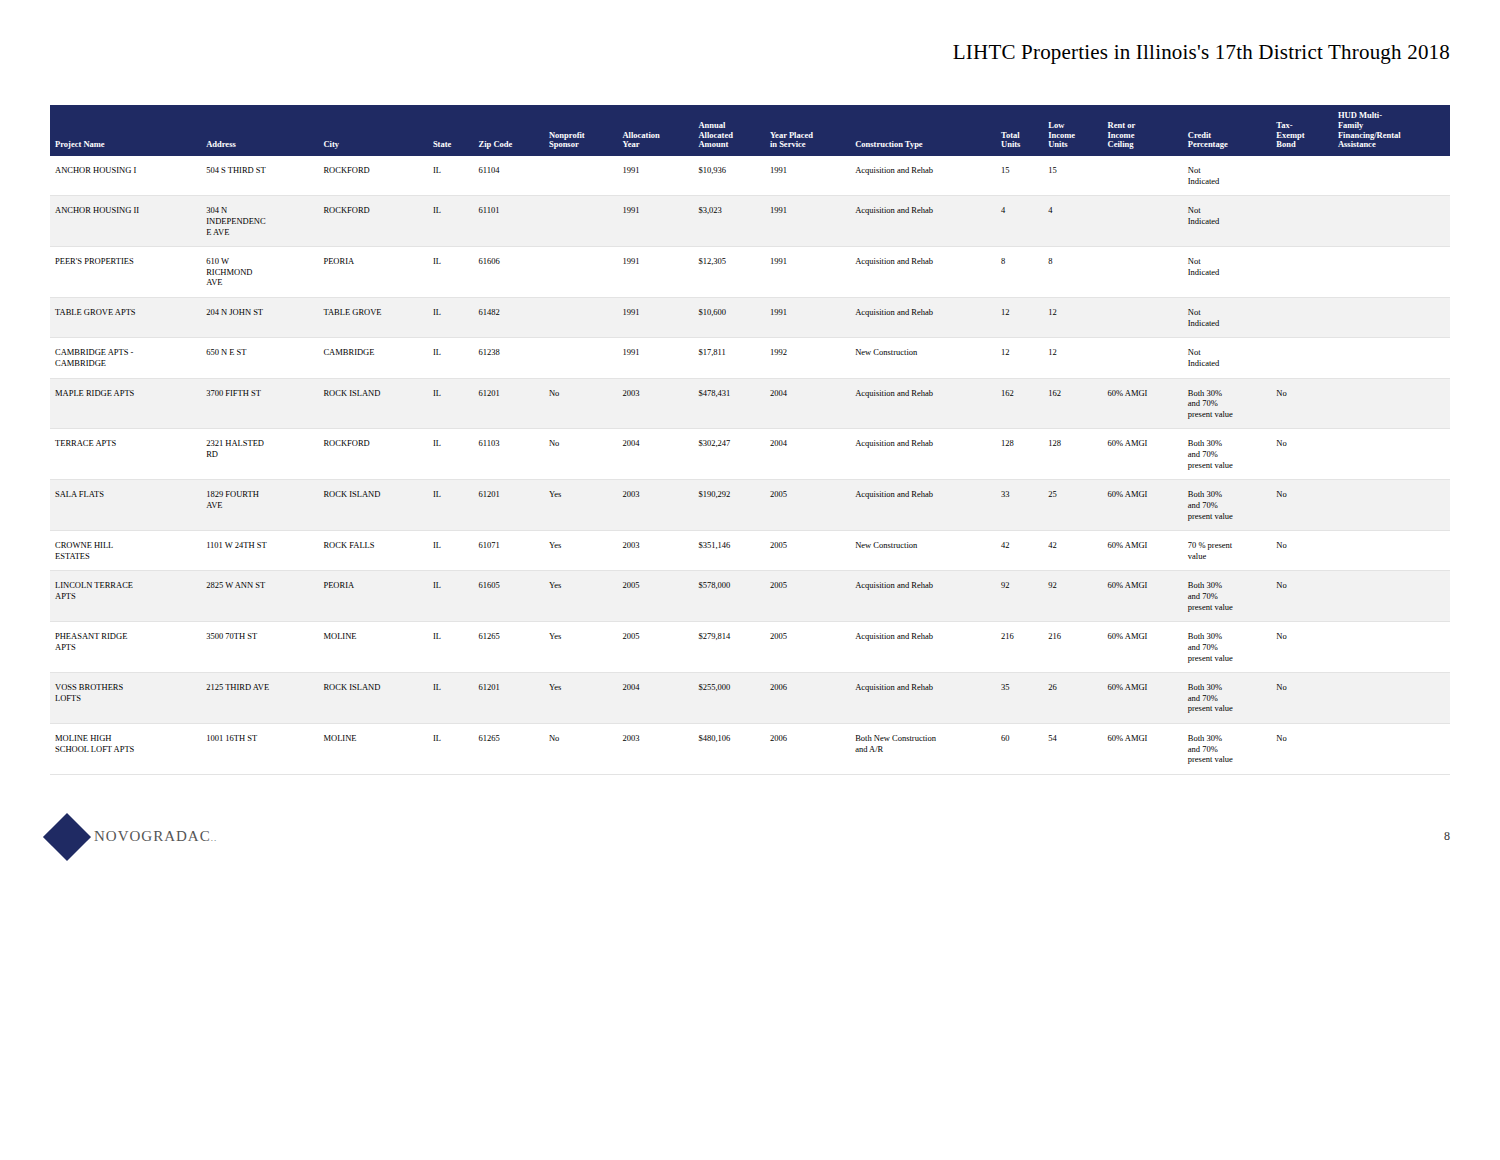LIHTC Properties in Illinois's 17th District Through 2018
| Project Name | Address | City | State | Zip Code | Nonprofit Sponsor | Allocation Year | Annual Allocated Amount | Year Placed in Service | Construction Type | Total Units | Low Income Units | Rent or Income Ceiling | Credit Percentage | Tax- Exempt Bond | HUD Multi- Family Financing/Rental Assistance |
| --- | --- | --- | --- | --- | --- | --- | --- | --- | --- | --- | --- | --- | --- | --- | --- |
| ANCHOR HOUSING I | 504 S THIRD ST | ROCKFORD | IL | 61104 | | 1991 | $10,936 | 1991 | Acquisition and Rehab | 15 | 15 | | Not Indicated | | |
| ANCHOR HOUSING II | 304 N INDEPENDENC E AVE | ROCKFORD | IL | 61101 | | 1991 | $3,023 | 1991 | Acquisition and Rehab | 4 | 4 | | Not Indicated | | |
| PEER'S PROPERTIES | 610 W RICHMOND AVE | PEORIA | IL | 61606 | | 1991 | $12,305 | 1991 | Acquisition and Rehab | 8 | 8 | | Not Indicated | | |
| TABLE GROVE APTS | 204 N JOHN ST | TABLE GROVE | IL | 61482 | | 1991 | $10,600 | 1991 | Acquisition and Rehab | 12 | 12 | | Not Indicated | | |
| CAMBRIDGE APTS - CAMBRIDGE | 650 N E ST | CAMBRIDGE | IL | 61238 | | 1991 | $17,811 | 1992 | New Construction | 12 | 12 | | Not Indicated | | |
| MAPLE RIDGE APTS | 3700 FIFTH ST | ROCK ISLAND | IL | 61201 | No | 2003 | $478,431 | 2004 | Acquisition and Rehab | 162 | 162 | 60% AMGI | Both 30% and 70% present value | No | |
| TERRACE APTS | 2321 HALSTED RD | ROCKFORD | IL | 61103 | No | 2004 | $302,247 | 2004 | Acquisition and Rehab | 128 | 128 | 60% AMGI | Both 30% and 70% present value | No | |
| SALA FLATS | 1829 FOURTH AVE | ROCK ISLAND | IL | 61201 | Yes | 2003 | $190,292 | 2005 | Acquisition and Rehab | 33 | 25 | 60% AMGI | Both 30% and 70% present value | No | |
| CROWNE HILL ESTATES | 1101 W 24TH ST | ROCK FALLS | IL | 61071 | Yes | 2003 | $351,146 | 2005 | New Construction | 42 | 42 | 60% AMGI | 70 % present value | No | |
| LINCOLN TERRACE APTS | 2825 W ANN ST | PEORIA | IL | 61605 | Yes | 2005 | $578,000 | 2005 | Acquisition and Rehab | 92 | 92 | 60% AMGI | Both 30% and 70% present value | No | |
| PHEASANT RIDGE APTS | 3500 70TH ST | MOLINE | IL | 61265 | Yes | 2005 | $279,814 | 2005 | Acquisition and Rehab | 216 | 216 | 60% AMGI | Both 30% and 70% present value | No | |
| VOSS BROTHERS LOFTS | 2125 THIRD AVE | ROCK ISLAND | IL | 61201 | Yes | 2004 | $255,000 | 2006 | Acquisition and Rehab | 35 | 26 | 60% AMGI | Both 30% and 70% present value | No | |
| MOLINE HIGH SCHOOL LOFT APTS | 1001 16TH ST | MOLINE | IL | 61265 | No | 2003 | $480,106 | 2006 | Both New Construction and A/R | 60 | 54 | 60% AMGI | Both 30% and 70% present value | No | |
NOVOGRADAC..
8